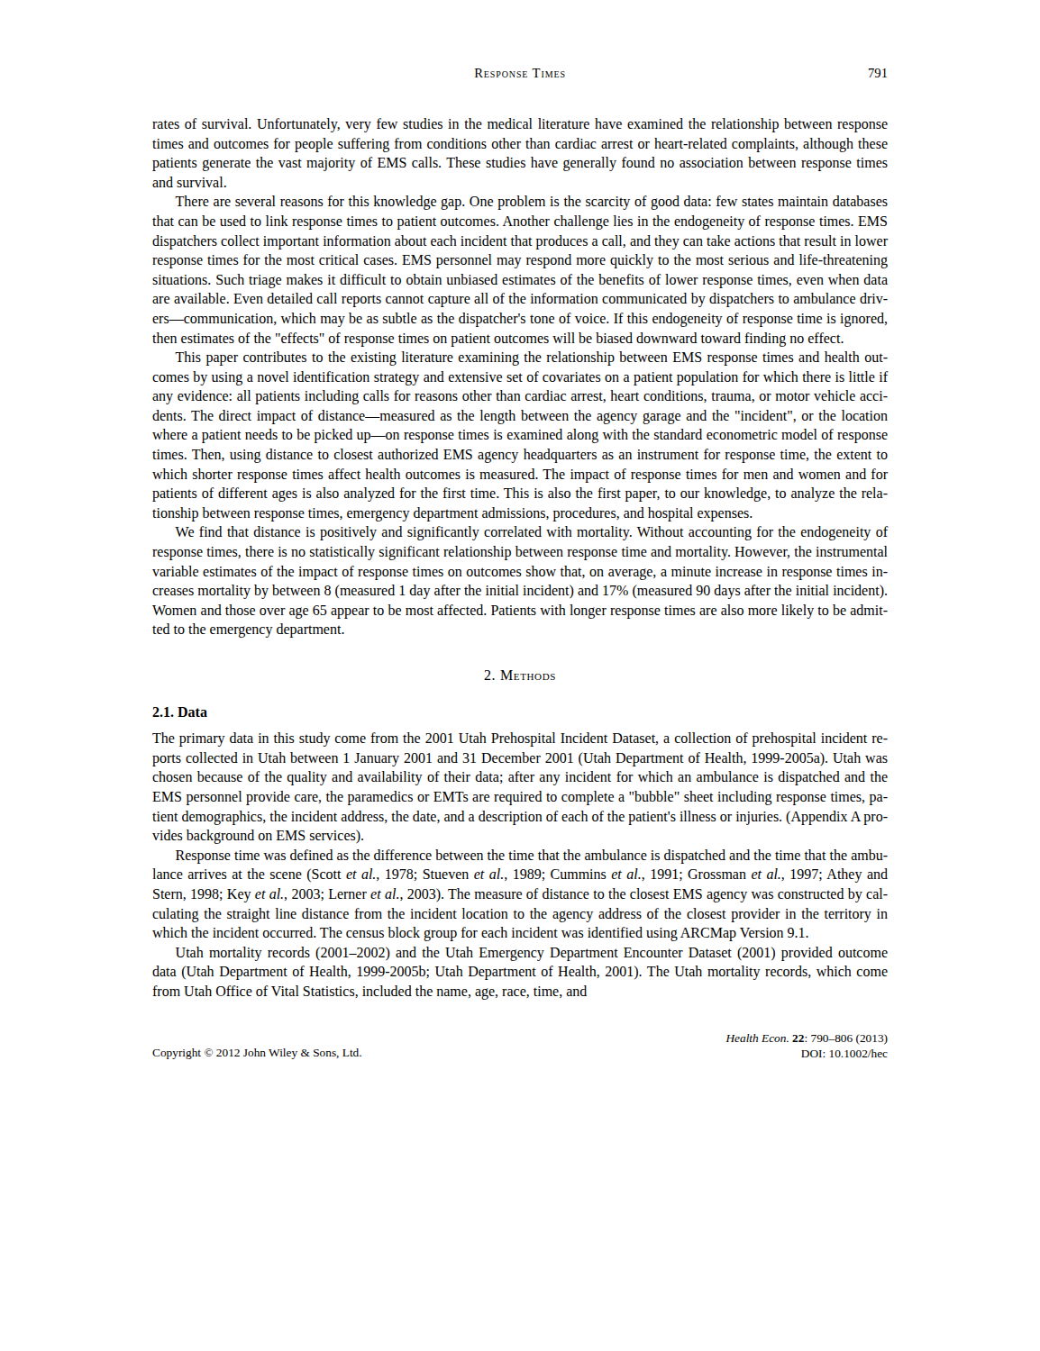Response Times 791
rates of survival. Unfortunately, very few studies in the medical literature have examined the relationship between response times and outcomes for people suffering from conditions other than cardiac arrest or heart-related complaints, although these patients generate the vast majority of EMS calls. These studies have generally found no association between response times and survival.
There are several reasons for this knowledge gap. One problem is the scarcity of good data: few states maintain databases that can be used to link response times to patient outcomes. Another challenge lies in the endogeneity of response times. EMS dispatchers collect important information about each incident that produces a call, and they can take actions that result in lower response times for the most critical cases. EMS personnel may respond more quickly to the most serious and life-threatening situations. Such triage makes it difficult to obtain unbiased estimates of the benefits of lower response times, even when data are available. Even detailed call reports cannot capture all of the information communicated by dispatchers to ambulance drivers—communication, which may be as subtle as the dispatcher's tone of voice. If this endogeneity of response time is ignored, then estimates of the "effects" of response times on patient outcomes will be biased downward toward finding no effect.
This paper contributes to the existing literature examining the relationship between EMS response times and health outcomes by using a novel identification strategy and extensive set of covariates on a patient population for which there is little if any evidence: all patients including calls for reasons other than cardiac arrest, heart conditions, trauma, or motor vehicle accidents. The direct impact of distance—measured as the length between the agency garage and the "incident", or the location where a patient needs to be picked up—on response times is examined along with the standard econometric model of response times. Then, using distance to closest authorized EMS agency headquarters as an instrument for response time, the extent to which shorter response times affect health outcomes is measured. The impact of response times for men and women and for patients of different ages is also analyzed for the first time. This is also the first paper, to our knowledge, to analyze the relationship between response times, emergency department admissions, procedures, and hospital expenses.
We find that distance is positively and significantly correlated with mortality. Without accounting for the endogeneity of response times, there is no statistically significant relationship between response time and mortality. However, the instrumental variable estimates of the impact of response times on outcomes show that, on average, a minute increase in response times increases mortality by between 8 (measured 1 day after the initial incident) and 17% (measured 90 days after the initial incident). Women and those over age 65 appear to be most affected. Patients with longer response times are also more likely to be admitted to the emergency department.
2. Methods
2.1. Data
The primary data in this study come from the 2001 Utah Prehospital Incident Dataset, a collection of prehospital incident reports collected in Utah between 1 January 2001 and 31 December 2001 (Utah Department of Health, 1999-2005a). Utah was chosen because of the quality and availability of their data; after any incident for which an ambulance is dispatched and the EMS personnel provide care, the paramedics or EMTs are required to complete a "bubble" sheet including response times, patient demographics, the incident address, the date, and a description of each of the patient's illness or injuries. (Appendix A provides background on EMS services).
Response time was defined as the difference between the time that the ambulance is dispatched and the time that the ambulance arrives at the scene (Scott et al., 1978; Stueven et al., 1989; Cummins et al., 1991; Grossman et al., 1997; Athey and Stern, 1998; Key et al., 2003; Lerner et al., 2003). The measure of distance to the closest EMS agency was constructed by calculating the straight line distance from the incident location to the agency address of the closest provider in the territory in which the incident occurred. The census block group for each incident was identified using ARCMap Version 9.1.
Utah mortality records (2001–2002) and the Utah Emergency Department Encounter Dataset (2001) provided outcome data (Utah Department of Health, 1999-2005b; Utah Department of Health, 2001). The Utah mortality records, which come from Utah Office of Vital Statistics, included the name, age, race, time, and
Copyright © 2012 John Wiley & Sons, Ltd.
Health Econ. 22: 790–806 (2013)
DOI: 10.1002/hec